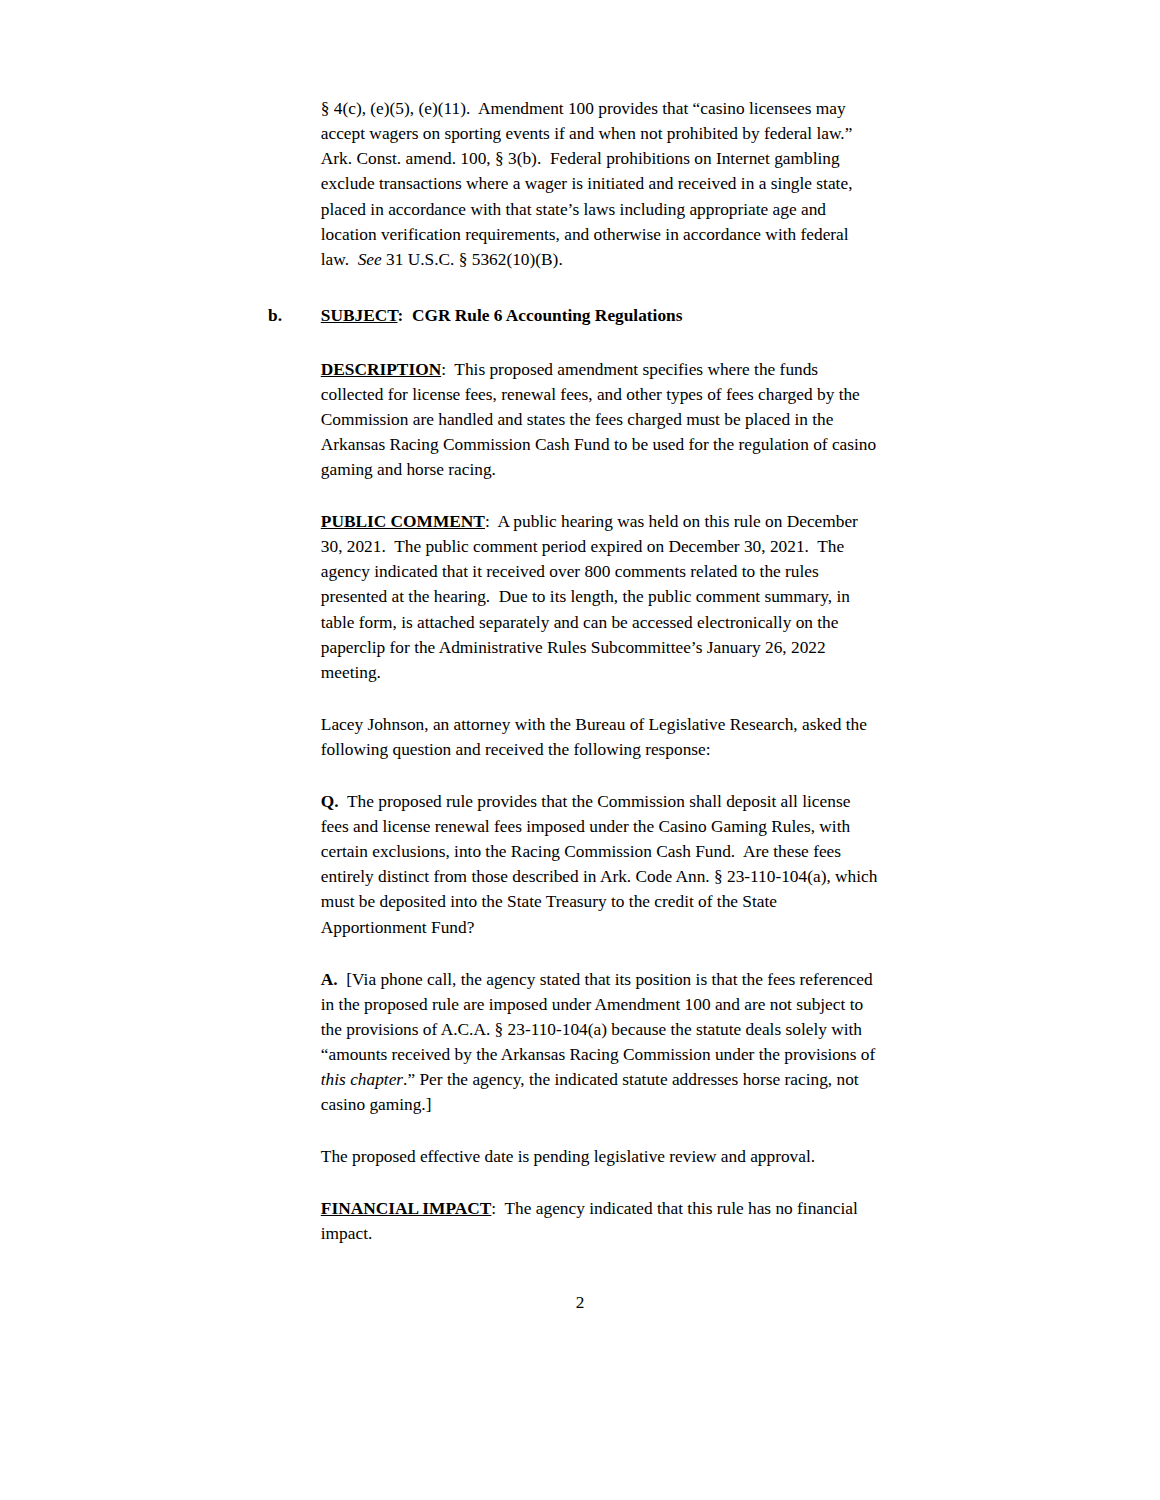§ 4(c), (e)(5), (e)(11). Amendment 100 provides that “casino licensees may accept wagers on sporting events if and when not prohibited by federal law.” Ark. Const. amend. 100, § 3(b). Federal prohibitions on Internet gambling exclude transactions where a wager is initiated and received in a single state, placed in accordance with that state’s laws including appropriate age and location verification requirements, and otherwise in accordance with federal law. See 31 U.S.C. § 5362(10)(B).
b.
SUBJECT: CGR Rule 6 Accounting Regulations
DESCRIPTION: This proposed amendment specifies where the funds collected for license fees, renewal fees, and other types of fees charged by the Commission are handled and states the fees charged must be placed in the Arkansas Racing Commission Cash Fund to be used for the regulation of casino gaming and horse racing.
PUBLIC COMMENT: A public hearing was held on this rule on December 30, 2021. The public comment period expired on December 30, 2021. The agency indicated that it received over 800 comments related to the rules presented at the hearing. Due to its length, the public comment summary, in table form, is attached separately and can be accessed electronically on the paperclip for the Administrative Rules Subcommittee’s January 26, 2022 meeting.
Lacey Johnson, an attorney with the Bureau of Legislative Research, asked the following question and received the following response:
Q. The proposed rule provides that the Commission shall deposit all license fees and license renewal fees imposed under the Casino Gaming Rules, with certain exclusions, into the Racing Commission Cash Fund. Are these fees entirely distinct from those described in Ark. Code Ann. § 23-110-104(a), which must be deposited into the State Treasury to the credit of the State Apportionment Fund?
A. [Via phone call, the agency stated that its position is that the fees referenced in the proposed rule are imposed under Amendment 100 and are not subject to the provisions of A.C.A. § 23-110-104(a) because the statute deals solely with “amounts received by the Arkansas Racing Commission under the provisions of this chapter.” Per the agency, the indicated statute addresses horse racing, not casino gaming.]
The proposed effective date is pending legislative review and approval.
FINANCIAL IMPACT: The agency indicated that this rule has no financial impact.
2